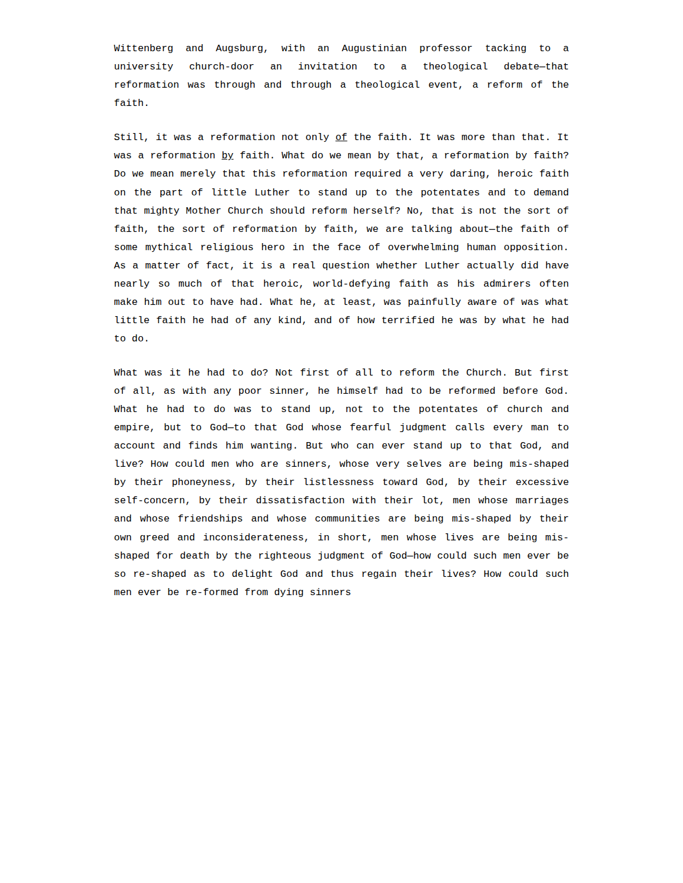Wittenberg and Augsburg, with an Augustinian professor tacking to a university church-door an invitation to a theological debate—that reformation was through and through a theological event, a reform of the faith.
Still, it was a reformation not only of the faith. It was more than that. It was a reformation by faith. What do we mean by that, a reformation by faith? Do we mean merely that this reformation required a very daring, heroic faith on the part of little Luther to stand up to the potentates and to demand that mighty Mother Church should reform herself? No, that is not the sort of faith, the sort of reformation by faith, we are talking about—the faith of some mythical religious hero in the face of overwhelming human opposition. As a matter of fact, it is a real question whether Luther actually did have nearly so much of that heroic, world-defying faith as his admirers often make him out to have had. What he, at least, was painfully aware of was what little faith he had of any kind, and of how terrified he was by what he had to do.
What was it he had to do? Not first of all to reform the Church. But first of all, as with any poor sinner, he himself had to be reformed before God. What he had to do was to stand up, not to the potentates of church and empire, but to God—to that God whose fearful judgment calls every man to account and finds him wanting. But who can ever stand up to that God, and live? How could men who are sinners, whose very selves are being mis-shaped by their phoneyness, by their listlessness toward God, by their excessive self-concern, by their dissatisfaction with their lot, men whose marriages and whose friendships and whose communities are being mis-shaped by their own greed and inconsiderateness, in short, men whose lives are being mis-shaped for death by the righteous judgment of God—how could such men ever be so re-shaped as to delight God and thus regain their lives? How could such men ever be re-formed from dying sinners